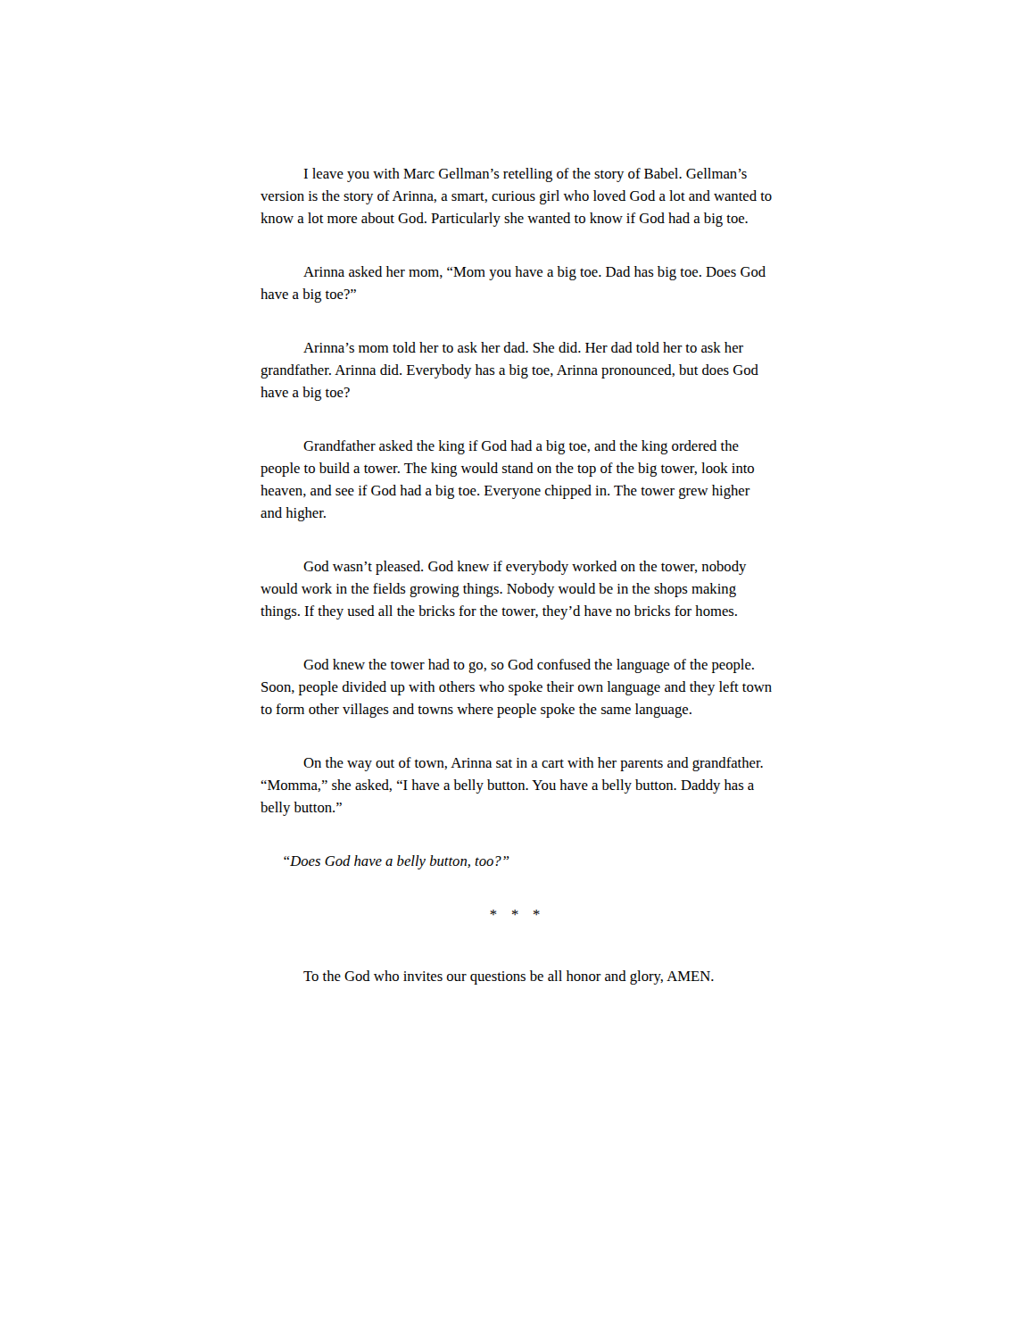I leave you with Marc Gellman’s retelling of the story of Babel. Gellman’s version is the story of Arinna, a smart, curious girl who loved God a lot and wanted to know a lot more about God. Particularly she wanted to know if God had a big toe.
Arinna asked her mom, “Mom you have a big toe. Dad has big toe. Does God have a big toe?”
Arinna’s mom told her to ask her dad. She did. Her dad told her to ask her grandfather. Arinna did. Everybody has a big toe, Arinna pronounced, but does God have a big toe?
Grandfather asked the king if God had a big toe, and the king ordered the people to build a tower. The king would stand on the top of the big tower, look into heaven, and see if God had a big toe. Everyone chipped in. The tower grew higher and higher.
God wasn’t pleased. God knew if everybody worked on the tower, nobody would work in the fields growing things. Nobody would be in the shops making things. If they used all the bricks for the tower, they’d have no bricks for homes.
God knew the tower had to go, so God confused the language of the people. Soon, people divided up with others who spoke their own language and they left town to form other villages and towns where people spoke the same language.
On the way out of town, Arinna sat in a cart with her parents and grandfather. “Momma,” she asked, “I have a belly button. You have a belly button. Daddy has a belly button.”
“Does God have a belly button, too?”
* * *
To the God who invites our questions be all honor and glory, AMEN.